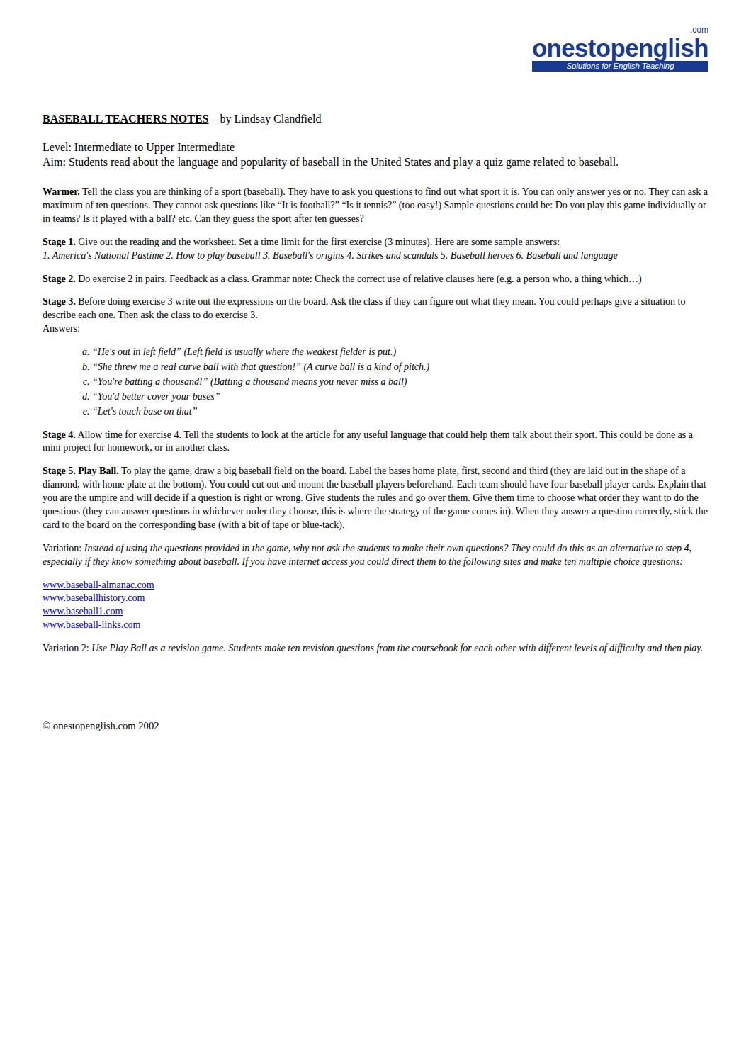.com
onestopenglish
Solutions for English Teaching
BASEBALL TEACHERS NOTES – by Lindsay Clandfield
Level: Intermediate to Upper Intermediate
Aim: Students read about the language and popularity of baseball in the United States and play a quiz game related to baseball.
Warmer. Tell the class you are thinking of a sport (baseball). They have to ask you questions to find out what sport it is. You can only answer yes or no. They can ask a maximum of ten questions. They cannot ask questions like “It is football?” “Is it tennis?” (too easy!) Sample questions could be: Do you play this game individually or in teams? Is it played with a ball? etc. Can they guess the sport after ten guesses?
Stage 1. Give out the reading and the worksheet. Set a time limit for the first exercise (3 minutes). Here are some sample answers:
1. America's National Pastime 2. How to play baseball 3. Baseball's origins 4. Strikes and scandals 5. Baseball heroes 6. Baseball and language
Stage 2. Do exercise 2 in pairs. Feedback as a class. Grammar note: Check the correct use of relative clauses here (e.g. a person who, a thing which…)
Stage 3. Before doing exercise 3 write out the expressions on the board. Ask the class if they can figure out what they mean. You could perhaps give a situation to describe each one. Then ask the class to do exercise 3.
Answers:
“He's out in left field” (Left field is usually where the weakest fielder is put.)
“She threw me a real curve ball with that question!” (A curve ball is a kind of pitch.)
“You're batting a thousand!” (Batting a thousand means you never miss a ball)
“You'd better cover your bases”
“Let's touch base on that”
Stage 4. Allow time for exercise 4. Tell the students to look at the article for any useful language that could help them talk about their sport. This could be done as a mini project for homework, or in another class.
Stage 5. Play Ball. To play the game, draw a big baseball field on the board. Label the bases home plate, first, second and third (they are laid out in the shape of a diamond, with home plate at the bottom). You could cut out and mount the baseball players beforehand. Each team should have four baseball player cards. Explain that you are the umpire and will decide if a question is right or wrong. Give students the rules and go over them. Give them time to choose what order they want to do the questions (they can answer questions in whichever order they choose, this is where the strategy of the game comes in). When they answer a question correctly, stick the card to the board on the corresponding base (with a bit of tape or blue-tack).
Variation: Instead of using the questions provided in the game, why not ask the students to make their own questions? They could do this as an alternative to step 4, especially if they know something about baseball. If you have internet access you could direct them to the following sites and make ten multiple choice questions:
www.baseball-almanac.com www.baseballhistory.com www.baseball1.com www.baseball-links.com
Variation 2: Use Play Ball as a revision game. Students make ten revision questions from the coursebook for each other with different levels of difficulty and then play.
© onestopenglish.com 2002